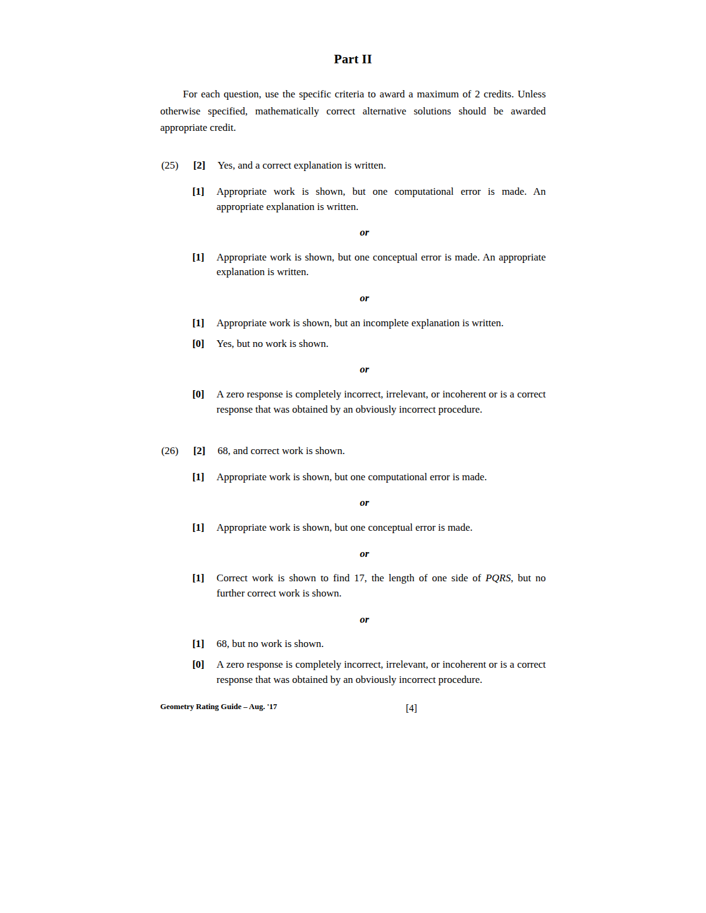Part II
For each question, use the specific criteria to award a maximum of 2 credits. Unless otherwise specified, mathematically correct alternative solutions should be awarded appropriate credit.
(25)
[2]
Yes, and a correct explanation is written.
[1]
Appropriate work is shown, but one computational error is made. An appropriate explanation is written.
or
[1]
Appropriate work is shown, but one conceptual error is made. An appropriate explanation is written.
or
[1]
Appropriate work is shown, but an incomplete explanation is written.
[0]
Yes, but no work is shown.
or
[0]
A zero response is completely incorrect, irrelevant, or incoherent or is a correct response that was obtained by an obviously incorrect procedure.
(26)
[2]
68, and correct work is shown.
[1]
Appropriate work is shown, but one computational error is made.
or
[1]
Appropriate work is shown, but one conceptual error is made.
or
[1]
Correct work is shown to find 17, the length of one side of PQRS, but no further correct work is shown.
or
[1]
68, but no work is shown.
[0]
A zero response is completely incorrect, irrelevant, or incoherent or is a correct response that was obtained by an obviously incorrect procedure.
Geometry Rating Guide – Aug. '17
[4]